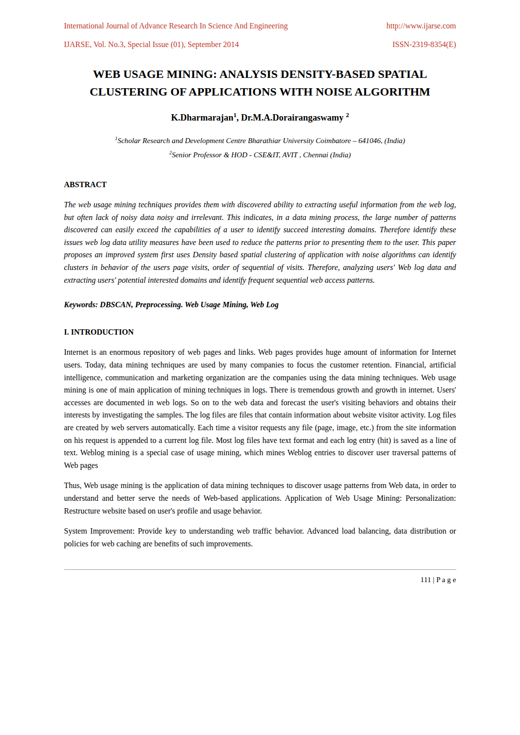International Journal of Advance Research In Science And Engineering http://www.ijarse.com
IJARSE, Vol. No.3, Special Issue (01), September 2014 ISSN-2319-8354(E)
Web Usage Mining: Analysis Density-Based Spatial Clustering of Applications with Noise Algorithm
K.Dharmarajan1, Dr.M.A.Dorairangaswamy 2
1Scholar Research and Development Centre Bharathiar University Coimbatore – 641046, (India)
2Senior Professor & HOD - CSE&IT, AVIT , Chennai (India)
Abstract
The web usage mining techniques provides them with discovered ability to extracting useful information from the web log, but often lack of noisy data noisy and irrelevant. This indicates, in a data mining process, the large number of patterns discovered can easily exceed the capabilities of a user to identify succeed interesting domains. Therefore identify these issues web log data utility measures have been used to reduce the patterns prior to presenting them to the user. This paper proposes an improved system first uses Density based spatial clustering of application with noise algorithms can identify clusters in behavior of the users page visits, order of sequential of visits. Therefore, analyzing users' Web log data and extracting users' potential interested domains and identify frequent sequential web access patterns.
Keywords: DBSCAN, Preprocessing. Web Usage Mining, Web Log
I. Introduction
Internet is an enormous repository of web pages and links. Web pages provides huge amount of information for Internet users. Today, data mining techniques are used by many companies to focus the customer retention. Financial, artificial intelligence, communication and marketing organization are the companies using the data mining techniques. Web usage mining is one of main application of mining techniques in logs. There is tremendous growth and growth in internet. Users' accesses are documented in web logs. So on to the web data and forecast the user's visiting behaviors and obtains their interests by investigating the samples. The log files are files that contain information about website visitor activity. Log files are created by web servers automatically. Each time a visitor requests any file (page, image, etc.) from the site information on his request is appended to a current log file. Most log files have text format and each log entry (hit) is saved as a line of text. Weblog mining is a special case of usage mining, which mines Weblog entries to discover user traversal patterns of Web pages
Thus, Web usage mining is the application of data mining techniques to discover usage patterns from Web data, in order to understand and better serve the needs of Web-based applications. Application of Web Usage Mining: Personalization: Restructure website based on user's profile and usage behavior.
System Improvement: Provide key to understanding web traffic behavior. Advanced load balancing, data distribution or policies for web caching are benefits of such improvements.
111 | P a g e